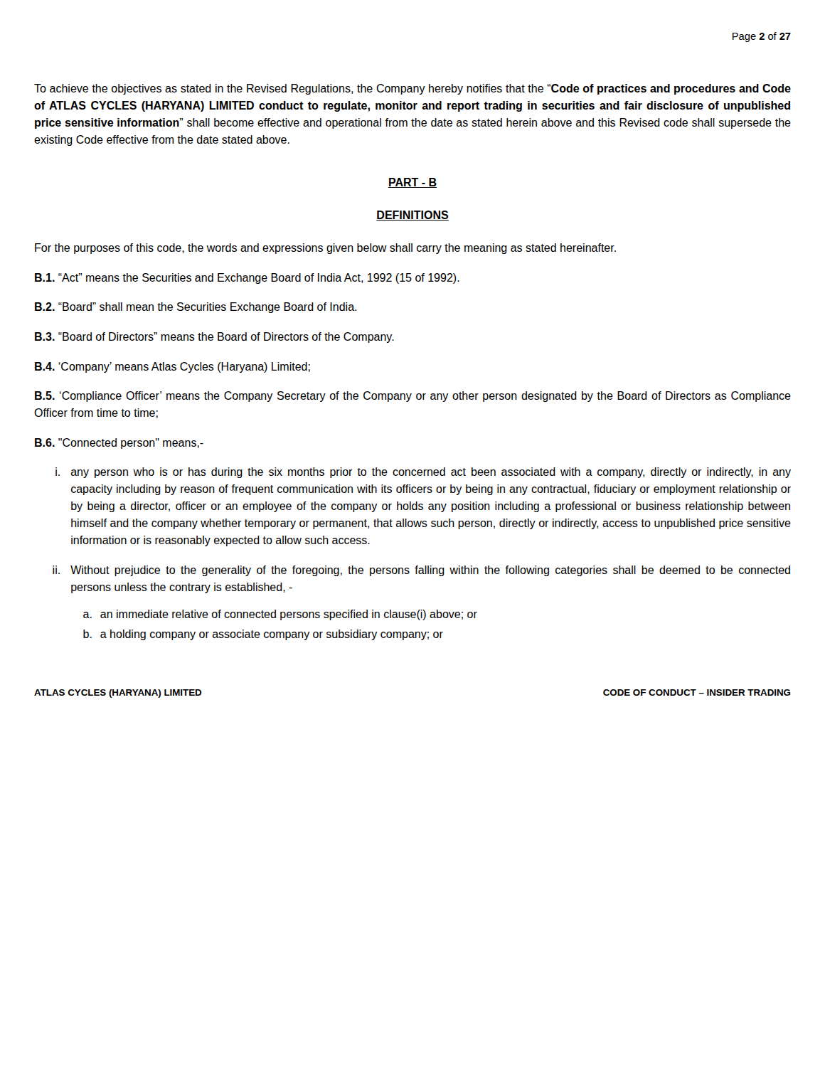Page 2 of 27
To achieve the objectives as stated in the Revised Regulations, the Company hereby notifies that the “Code of practices and procedures and Code of ATLAS CYCLES (HARYANA) LIMITED conduct to regulate, monitor and report trading in securities and fair disclosure of unpublished price sensitive information” shall become effective and operational from the date as stated herein above and this Revised code shall supersede the existing Code effective from the date stated above.
PART - B
DEFINITIONS
For the purposes of this code, the words and expressions given below shall carry the meaning as stated hereinafter.
B.1. “Act” means the Securities and Exchange Board of India Act, 1992 (15 of 1992).
B.2. “Board” shall mean the Securities Exchange Board of India.
B.3. “Board of Directors” means the Board of Directors of the Company.
B.4. ‘Company’ means Atlas Cycles (Haryana) Limited;
B.5. ‘Compliance Officer’ means the Company Secretary of the Company or any other person designated by the Board of Directors as Compliance Officer from time to time;
B.6. "Connected person" means,-
any person who is or has during the six months prior to the concerned act been associated with a company, directly or indirectly, in any capacity including by reason of frequent communication with its officers or by being in any contractual, fiduciary or employment relationship or by being a director, officer or an employee of the company or holds any position including a professional or business relationship between himself and the company whether temporary or permanent, that allows such person, directly or indirectly, access to unpublished price sensitive information or is reasonably expected to allow such access.
Without prejudice to the generality of the foregoing, the persons falling within the following categories shall be deemed to be connected persons unless the contrary is established, -
an immediate relative of connected persons specified in clause(i) above; or
a holding company or associate company or subsidiary company; or
ATLAS CYCLES (HARYANA) LIMITED
CODE OF CONDUCT – INSIDER TRADING